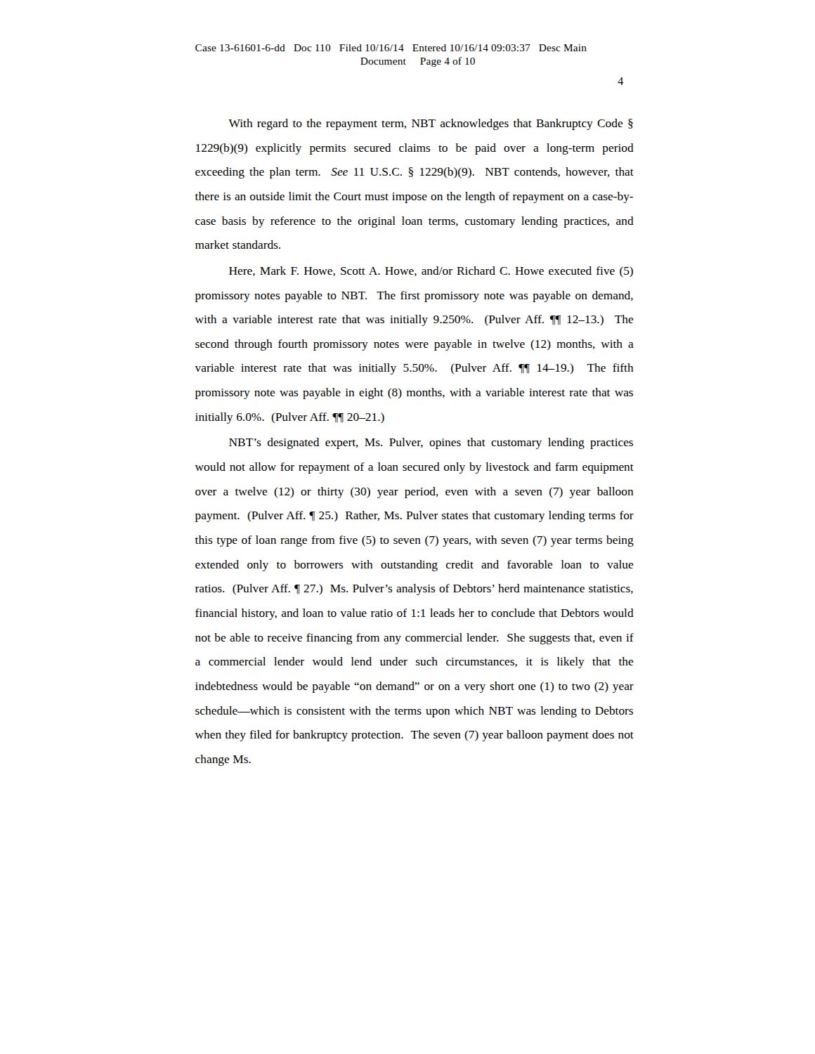Case 13-61601-6-dd Doc 110 Filed 10/16/14 Entered 10/16/14 09:03:37 Desc Main
Document Page 4 of 10
4
With regard to the repayment term, NBT acknowledges that Bankruptcy Code § 1229(b)(9) explicitly permits secured claims to be paid over a long-term period exceeding the plan term. See 11 U.S.C. § 1229(b)(9). NBT contends, however, that there is an outside limit the Court must impose on the length of repayment on a case-by-case basis by reference to the original loan terms, customary lending practices, and market standards.
Here, Mark F. Howe, Scott A. Howe, and/or Richard C. Howe executed five (5) promissory notes payable to NBT. The first promissory note was payable on demand, with a variable interest rate that was initially 9.250%. (Pulver Aff. ¶¶ 12–13.) The second through fourth promissory notes were payable in twelve (12) months, with a variable interest rate that was initially 5.50%. (Pulver Aff. ¶¶ 14–19.) The fifth promissory note was payable in eight (8) months, with a variable interest rate that was initially 6.0%. (Pulver Aff. ¶¶ 20–21.)
NBT’s designated expert, Ms. Pulver, opines that customary lending practices would not allow for repayment of a loan secured only by livestock and farm equipment over a twelve (12) or thirty (30) year period, even with a seven (7) year balloon payment. (Pulver Aff. ¶ 25.) Rather, Ms. Pulver states that customary lending terms for this type of loan range from five (5) to seven (7) years, with seven (7) year terms being extended only to borrowers with outstanding credit and favorable loan to value ratios. (Pulver Aff. ¶ 27.) Ms. Pulver’s analysis of Debtors’ herd maintenance statistics, financial history, and loan to value ratio of 1:1 leads her to conclude that Debtors would not be able to receive financing from any commercial lender. She suggests that, even if a commercial lender would lend under such circumstances, it is likely that the indebtedness would be payable “on demand” or on a very short one (1) to two (2) year schedule—which is consistent with the terms upon which NBT was lending to Debtors when they filed for bankruptcy protection. The seven (7) year balloon payment does not change Ms.